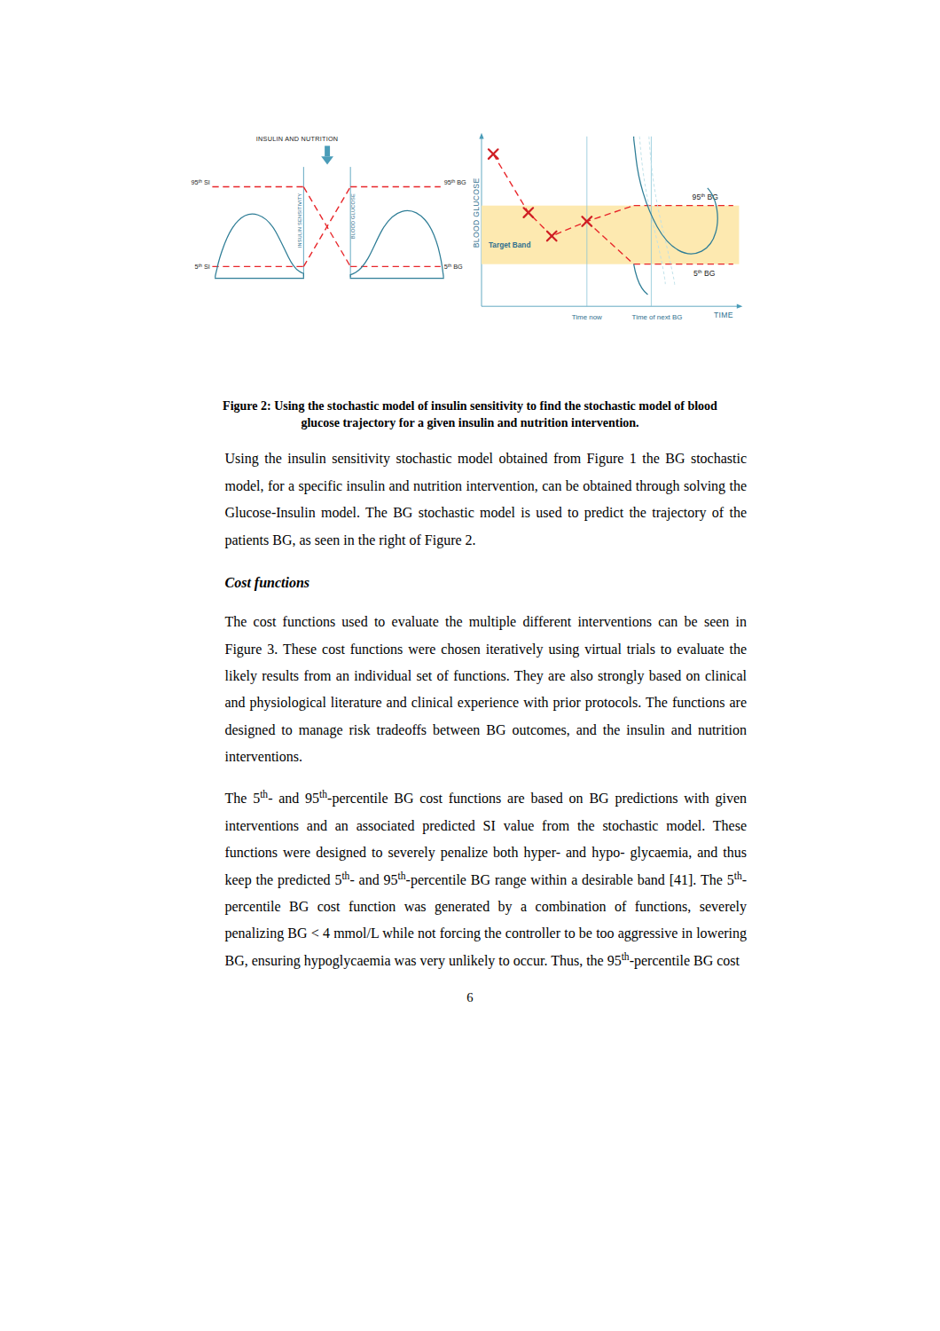INSULIN AND NUTRITION INSULIN SENSITIVITY BLOOD GLUCOSE 95th SI 5th SI 95th BG 5th BG BLOOD GLUCOSE TIME Time now Time of next BG Target Band 95th BG 5th BG
Figure 2: Using the stochastic model of insulin sensitivity to find the stochastic model of blood glucose trajectory for a given insulin and nutrition intervention.
Using the insulin sensitivity stochastic model obtained from Figure 1 the BG stochastic model, for a specific insulin and nutrition intervention, can be obtained through solving the Glucose-Insulin model. The BG stochastic model is used to predict the trajectory of the patients BG, as seen in the right of Figure 2.
Cost functions
The cost functions used to evaluate the multiple different interventions can be seen in Figure 3. These cost functions were chosen iteratively using virtual trials to evaluate the likely results from an individual set of functions. They are also strongly based on clinical and physiological literature and clinical experience with prior protocols. The functions are designed to manage risk tradeoffs between BG outcomes, and the insulin and nutrition interventions.
The 5th- and 95th-percentile BG cost functions are based on BG predictions with given interventions and an associated predicted SI value from the stochastic model. These functions were designed to severely penalize both hyper- and hypo- glycaemia, and thus keep the predicted 5th- and 95th-percentile BG range within a desirable band [41]. The 5th-percentile BG cost function was generated by a combination of functions, severely penalizing BG < 4 mmol/L while not forcing the controller to be too aggressive in lowering BG, ensuring hypoglycaemia was very unlikely to occur. Thus, the 95th-percentile BG cost
6